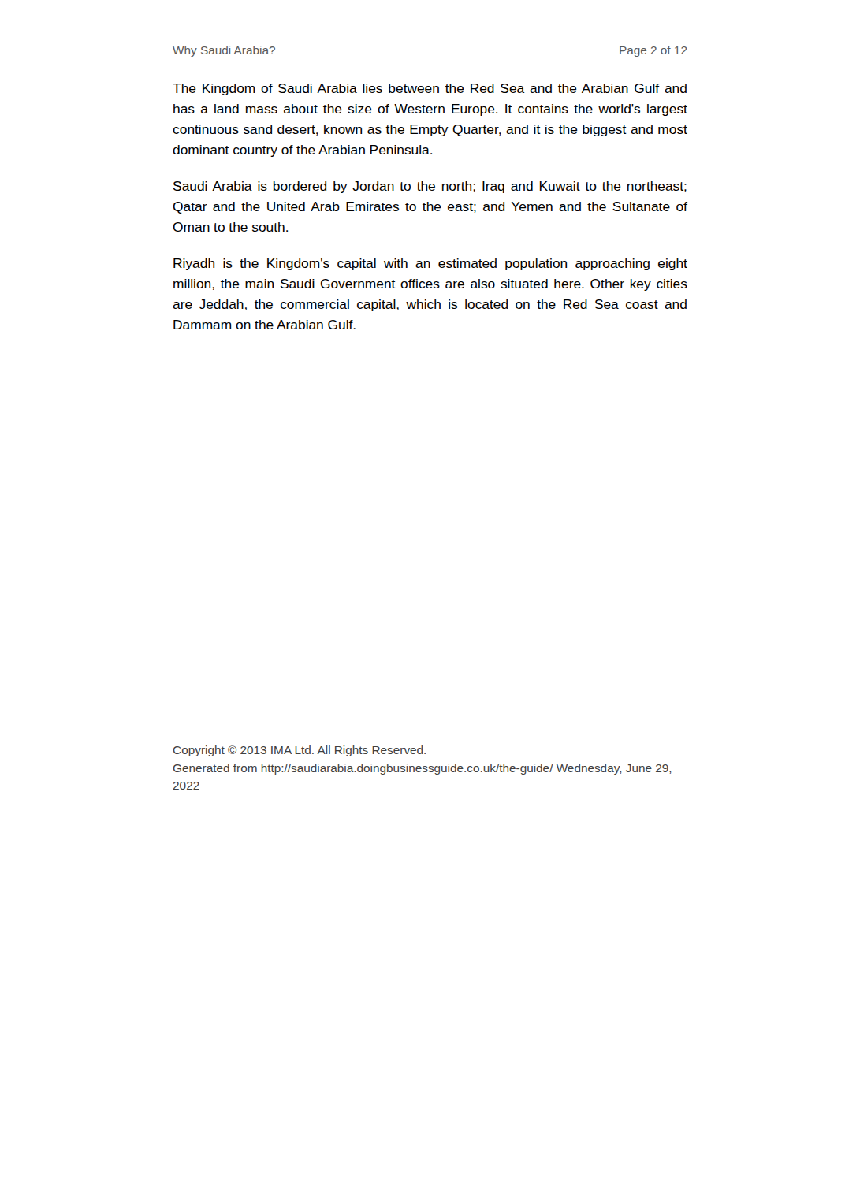Why Saudi Arabia?
Page 2 of 12
The Kingdom of Saudi Arabia lies between the Red Sea and the Arabian Gulf and has a land mass about the size of Western Europe. It contains the world's largest continuous sand desert, known as the Empty Quarter, and it is the biggest and most dominant country of the Arabian Peninsula.
Saudi Arabia is bordered by Jordan to the north; Iraq and Kuwait to the northeast; Qatar and the United Arab Emirates to the east; and Yemen and the Sultanate of Oman to the south.
Riyadh is the Kingdom's capital with an estimated population approaching eight million, the main Saudi Government offices are also situated here. Other key cities are Jeddah, the commercial capital, which is located on the Red Sea coast and Dammam on the Arabian Gulf.
Copyright © 2013 IMA Ltd. All Rights Reserved.
Generated from http://saudiarabia.doingbusinessguide.co.uk/the-guide/ Wednesday, June 29, 2022